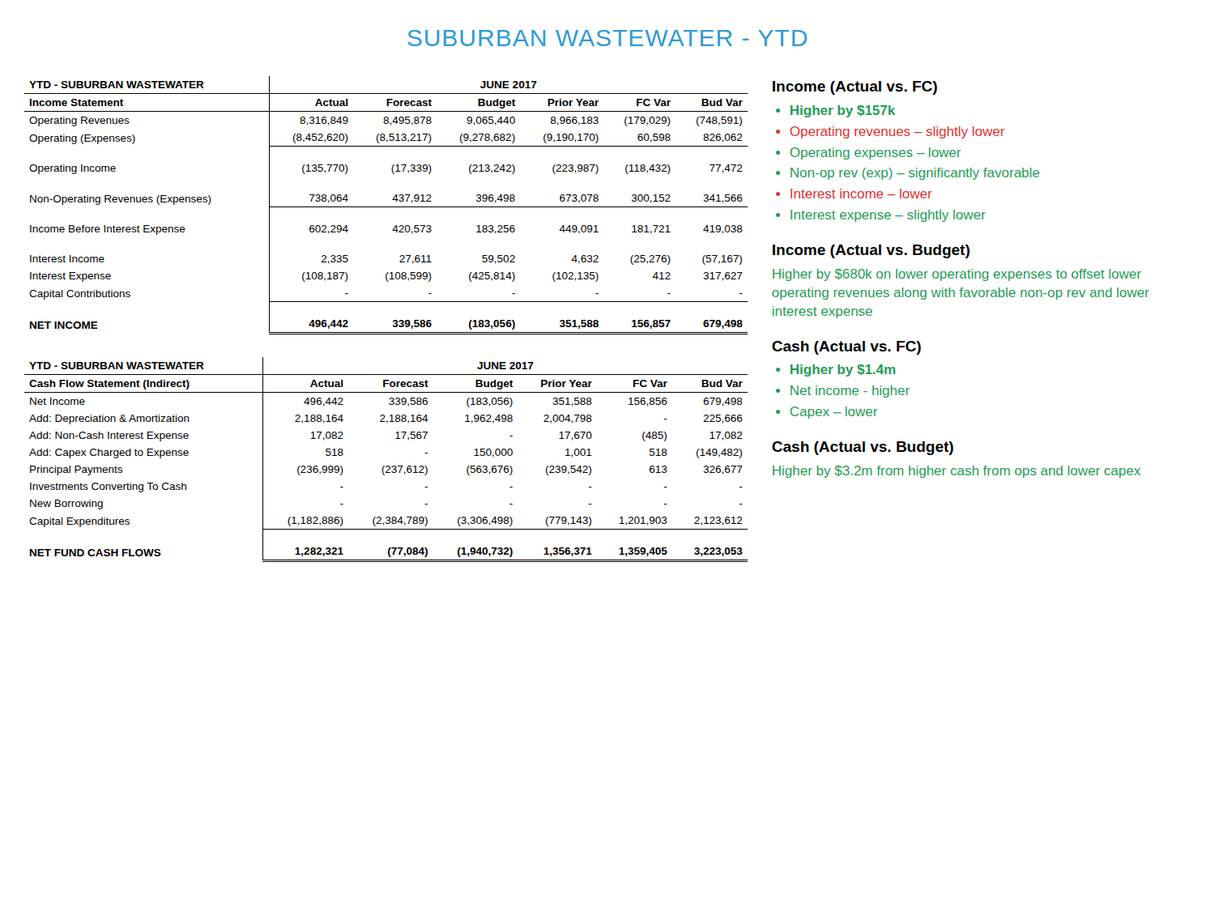SUBURBAN WASTEWATER - YTD
| YTD - SUBURBAN WASTEWATER | JUNE 2017 |
| Income Statement | Actual | Forecast | Budget | Prior Year | FC Var | Bud Var |
| Operating Revenues | 8,316,849 | 8,495,878 | 9,065,440 | 8,966,183 | (179,029) | (748,591) |
| Operating (Expenses) | (8,452,620) | (8,513,217) | (9,278,682) | (9,190,170) | 60,598 | 826,062 |
| Operating Income | (135,770) | (17,339) | (213,242) | (223,987) | (118,432) | 77,472 |
| Non-Operating Revenues (Expenses) | 738,064 | 437,912 | 396,498 | 673,078 | 300,152 | 341,566 |
| Income Before Interest Expense | 602,294 | 420,573 | 183,256 | 449,091 | 181,721 | 419,038 |
| Interest Income | 2,335 | 27,611 | 59,502 | 4,632 | (25,276) | (57,167) |
| Interest Expense | (108,187) | (108,599) | (425,814) | (102,135) | 412 | 317,627 |
| Capital Contributions | - | - | - | - | - | - |
| NET INCOME | 496,442 | 339,586 | (183,056) | 351,588 | 156,857 | 679,498 |
| YTD - SUBURBAN WASTEWATER | JUNE 2017 |
| Cash Flow Statement (Indirect) | Actual | Forecast | Budget | Prior Year | FC Var | Bud Var |
| Net Income | 496,442 | 339,586 | (183,056) | 351,588 | 156,856 | 679,498 |
| Add: Depreciation & Amortization | 2,188,164 | 2,188,164 | 1,962,498 | 2,004,798 | - | 225,666 |
| Add: Non-Cash Interest Expense | 17,082 | 17,567 | - | 17,670 | (485) | 17,082 |
| Add: Capex Charged to Expense | 518 | - | 150,000 | 1,001 | 518 | (149,482) |
| Principal Payments | (236,999) | (237,612) | (563,676) | (239,542) | 613 | 326,677 |
| Investments Converting To Cash | - | - | - | - | - | - |
| New Borrowing | - | - | - | - | - | - |
| Capital Expenditures | (1,182,886) | (2,384,789) | (3,306,498) | (779,143) | 1,201,903 | 2,123,612 |
| NET FUND CASH FLOWS | 1,282,321 | (77,084) | (1,940,732) | 1,356,371 | 1,359,405 | 3,223,053 |
Income (Actual vs. FC)
Higher by $157k
Operating revenues – slightly lower
Operating expenses – lower
Non-op rev (exp) – significantly favorable
Interest income – lower
Interest expense – slightly lower
Income (Actual vs. Budget)
Higher by $680k on lower operating expenses to offset lower operating revenues along with favorable non-op rev and lower interest expense
Cash (Actual vs. FC)
Higher by $1.4m
Net income - higher
Capex – lower
Cash (Actual vs. Budget)
Higher by $3.2m from higher cash from ops and lower capex